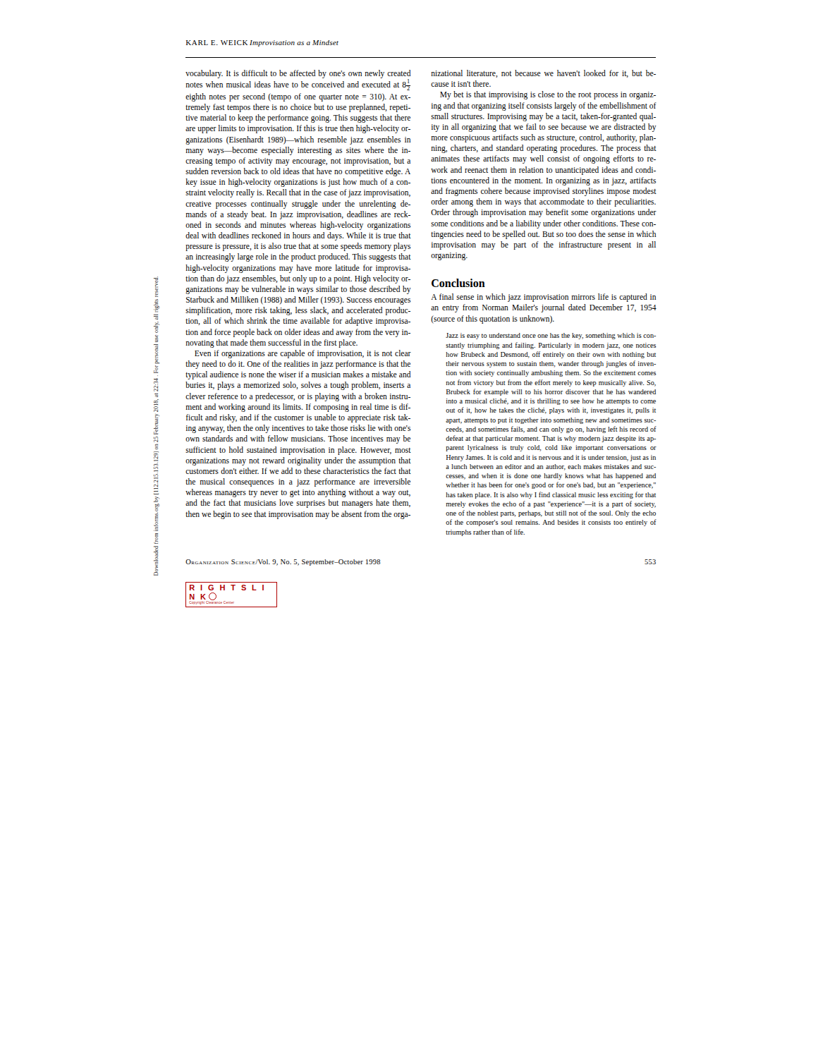Downloaded from informs.org by [112.215.153.129] on 25 February 2018, at 22:34 . For personal use only, all rights reserved.
KARL E. WEICK Improvisation as a Mindset
vocabulary. It is difficult to be affected by one's own newly created notes when musical ideas have to be conceived and executed at 812 eighth notes per second (tempo of one quarter note = 310). At extremely fast tempos there is no choice but to use preplanned, repetitive material to keep the performance going. This suggests that there are upper limits to improvisation. If this is true then high-velocity organizations (Eisenhardt 1989)—which resemble jazz ensembles in many ways—become especially interesting as sites where the increasing tempo of activity may encourage, not improvisation, but a sudden reversion back to old ideas that have no competitive edge. A key issue in high-velocity organizations is just how much of a constraint velocity really is. Recall that in the case of jazz improvisation, creative processes continually struggle under the unrelenting demands of a steady beat. In jazz improvisation, deadlines are reckoned in seconds and minutes whereas high-velocity organizations deal with deadlines reckoned in hours and days. While it is true that pressure is pressure, it is also true that at some speeds memory plays an increasingly large role in the product produced. This suggests that high-velocity organizations may have more latitude for improvisation than do jazz ensembles, but only up to a point. High velocity organizations may be vulnerable in ways similar to those described by Starbuck and Milliken (1988) and Miller (1993). Success encourages simplification, more risk taking, less slack, and accelerated production, all of which shrink the time available for adaptive improvisation and force people back on older ideas and away from the very innovating that made them successful in the first place.
Even if organizations are capable of improvisation, it is not clear they need to do it. One of the realities in jazz performance is that the typical audience is none the wiser if a musician makes a mistake and buries it, plays a memorized solo, solves a tough problem, inserts a clever reference to a predecessor, or is playing with a broken instrument and working around its limits. If composing in real time is difficult and risky, and if the customer is unable to appreciate risk taking anyway, then the only incentives to take those risks lie with one's own standards and with fellow musicians. Those incentives may be sufficient to hold sustained improvisation in place. However, most organizations may not reward originality under the assumption that customers don't either. If we add to these characteristics the fact that the musical consequences in a jazz performance are irreversible whereas managers try never to get into anything without a way out, and the fact that musicians love surprises but managers hate them, then we begin to see that improvisation may be absent from the organizational literature, not because we haven't looked for it, but because it isn't there.
My bet is that improvising is close to the root process in organizing and that organizing itself consists largely of the embellishment of small structures. Improvising may be a tacit, taken-for-granted quality in all organizing that we fail to see because we are distracted by more conspicuous artifacts such as structure, control, authority, planning, charters, and standard operating procedures. The process that animates these artifacts may well consist of ongoing efforts to rework and reenact them in relation to unanticipated ideas and conditions encountered in the moment. In organizing as in jazz, artifacts and fragments cohere because improvised storylines impose modest order among them in ways that accommodate to their peculiarities. Order through improvisation may benefit some organizations under some conditions and be a liability under other conditions. These contingencies need to be spelled out. But so too does the sense in which improvisation may be part of the infrastructure present in all organizing.
Conclusion
A final sense in which jazz improvisation mirrors life is captured in an entry from Norman Mailer's journal dated December 17, 1954 (source of this quotation is unknown).
Jazz is easy to understand once one has the key, something which is constantly triumphing and failing. Particularly in modern jazz, one notices how Brubeck and Desmond, off entirely on their own with nothing but their nervous system to sustain them, wander through jungles of invention with society continually ambushing them. So the excitement comes not from victory but from the effort merely to keep musically alive. So, Brubeck for example will to his horror discover that he has wandered into a musical cliché, and it is thrilling to see how he attempts to come out of it, how he takes the cliché, plays with it, investigates it, pulls it apart, attempts to put it together into something new and sometimes succeeds, and sometimes fails, and can only go on, having left his record of defeat at that particular moment. That is why modern jazz despite its apparent lyricalness is truly cold, cold like important conversations or Henry James. It is cold and it is nervous and it is under tension, just as in a lunch between an editor and an author, each makes mistakes and successes, and when it is done one hardly knows what has happened and whether it has been for one's good or for one's bad, but an "experience," has taken place. It is also why I find classical music less exciting for that merely evokes the echo of a past "experience"—it is a part of society, one of the noblest parts, perhaps, but still not of the soul. Only the echo of the composer's soul remains. And besides it consists too entirely of triumphs rather than of life.
Organization Science/Vol. 9, No. 5, September–October 1998 553
R I G H T S L I N K
Copyright Clearance Center